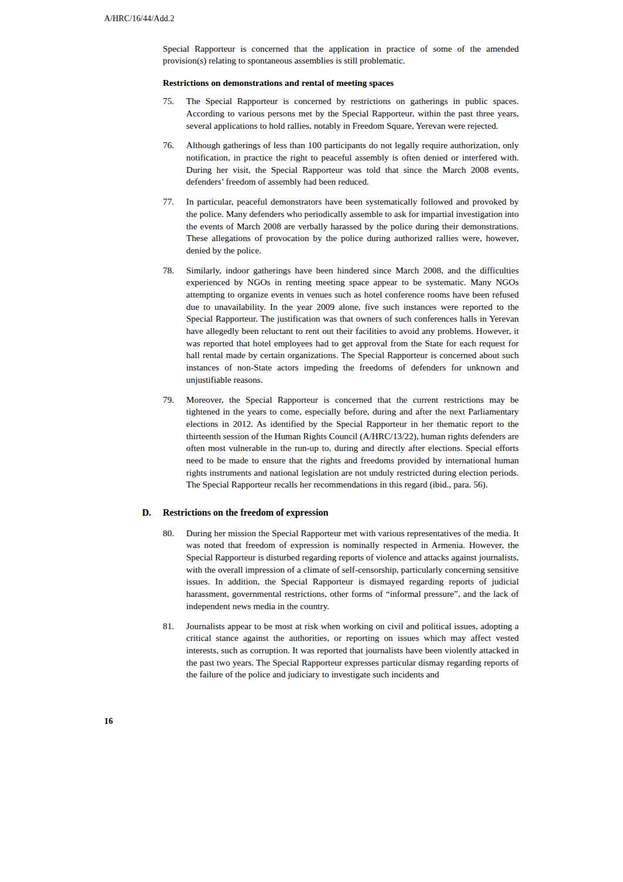A/HRC/16/44/Add.2
Special Rapporteur is concerned that the application in practice of some of the amended provision(s) relating to spontaneous assemblies is still problematic.
Restrictions on demonstrations and rental of meeting spaces
75.
The Special Rapporteur is concerned by restrictions on gatherings in public spaces. According to various persons met by the Special Rapporteur, within the past three years, several applications to hold rallies, notably in Freedom Square, Yerevan were rejected.
76.
Although gatherings of less than 100 participants do not legally require authorization, only notification, in practice the right to peaceful assembly is often denied or interfered with. During her visit, the Special Rapporteur was told that since the March 2008 events, defenders’ freedom of assembly had been reduced.
77.
In particular, peaceful demonstrators have been systematically followed and provoked by the police. Many defenders who periodically assemble to ask for impartial investigation into the events of March 2008 are verbally harassed by the police during their demonstrations. These allegations of provocation by the police during authorized rallies were, however, denied by the police.
78.
Similarly, indoor gatherings have been hindered since March 2008, and the difficulties experienced by NGOs in renting meeting space appear to be systematic. Many NGOs attempting to organize events in venues such as hotel conference rooms have been refused due to unavailability. In the year 2009 alone, five such instances were reported to the Special Rapporteur. The justification was that owners of such conferences halls in Yerevan have allegedly been reluctant to rent out their facilities to avoid any problems. However, it was reported that hotel employees had to get approval from the State for each request for hall rental made by certain organizations. The Special Rapporteur is concerned about such instances of non-State actors impeding the freedoms of defenders for unknown and unjustifiable reasons.
79.
Moreover, the Special Rapporteur is concerned that the current restrictions may be tightened in the years to come, especially before, during and after the next Parliamentary elections in 2012. As identified by the Special Rapporteur in her thematic report to the thirteenth session of the Human Rights Council (A/HRC/13/22), human rights defenders are often most vulnerable in the run-up to, during and directly after elections. Special efforts need to be made to ensure that the rights and freedoms provided by international human rights instruments and national legislation are not unduly restricted during election periods. The Special Rapporteur recalls her recommendations in this regard (ibid., para. 56).
D. Restrictions on the freedom of expression
80.
During her mission the Special Rapporteur met with various representatives of the media. It was noted that freedom of expression is nominally respected in Armenia. However, the Special Rapporteur is disturbed regarding reports of violence and attacks against journalists, with the overall impression of a climate of self-censorship, particularly concerning sensitive issues. In addition, the Special Rapporteur is dismayed regarding reports of judicial harassment, governmental restrictions, other forms of “informal pressure”, and the lack of independent news media in the country.
81.
Journalists appear to be most at risk when working on civil and political issues, adopting a critical stance against the authorities, or reporting on issues which may affect vested interests, such as corruption. It was reported that journalists have been violently attacked in the past two years. The Special Rapporteur expresses particular dismay regarding reports of the failure of the police and judiciary to investigate such incidents and
16